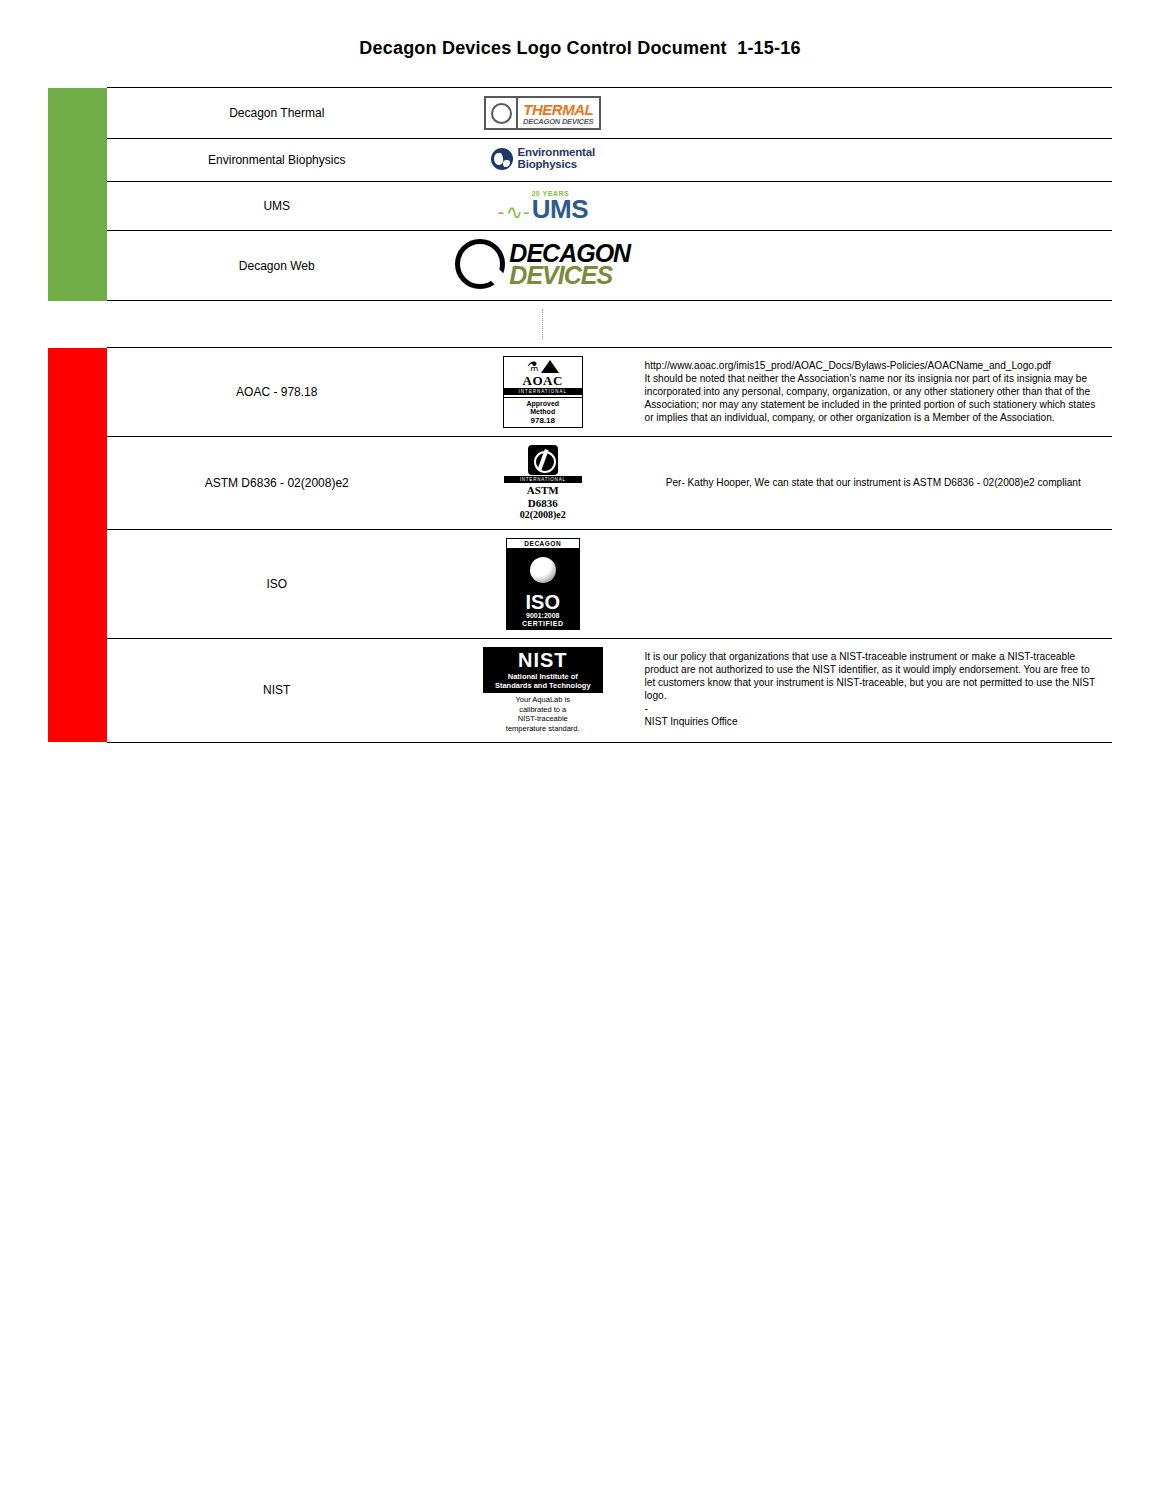Decagon Devices Logo Control Document 1-15-16
| | Decagon Thermal | THERMAL DECAGON DEVICES | |
| | Environmental Biophysics | Environmental Biophysics | |
| | UMS | 20 YEARS - ∿ - UMS | |
| | Decagon Web | DECAGON DEVICES | |
| | AOAC - 978.18 | ⚗ AOAC INTERNATIONAL Approved Method 978.18 | http://www.aoac.org/imis15_prod/AOAC_Docs/Bylaws-Policies/AOACName_and_Logo.pdf It should be noted that neither the Association's name nor its insignia nor part of its insignia may be incorporated into any personal, company, organization, or any other stationery other than that of the Association; nor may any statement be included in the printed portion of such stationery which states or implies that an individual, company, or other organization is a Member of the Association. |
| | ASTM D6836 - 02(2008)e2 | INTERNATIONAL ASTM D6836 02(2008)e2 | Per- Kathy Hooper, We can state that our instrument is ASTM D6836 - 02(2008)e2 compliant |
| | ISO | DECAGON ISO 9001:2008 CERTIFIED | |
| | NIST | NIST National Institute of Standards and Technology Your AquaLab is calibrated to a NIST-traceable temperature standard. | It is our policy that organizations that use a NIST-traceable instrument or make a NIST-traceable product are not authorized to use the NIST identifier, as it would imply endorsement. You are free to let customers know that your instrument is NIST-traceable, but you are not permitted to use the NIST logo. - NIST Inquiries Office |